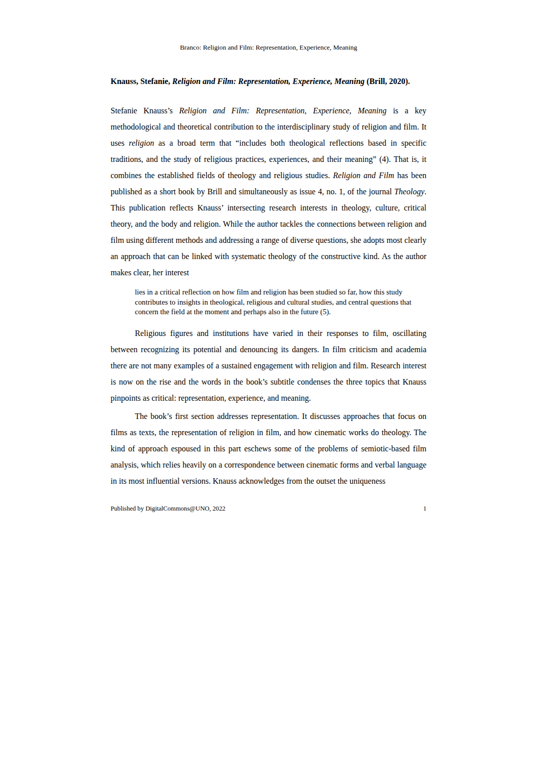Branco: Religion and Film: Representation, Experience, Meaning
Knauss, Stefanie, Religion and Film: Representation, Experience, Meaning (Brill, 2020).
Stefanie Knauss’s Religion and Film: Representation, Experience, Meaning is a key methodological and theoretical contribution to the interdisciplinary study of religion and film. It uses religion as a broad term that “includes both theological reflections based in specific traditions, and the study of religious practices, experiences, and their meaning” (4). That is, it combines the established fields of theology and religious studies. Religion and Film has been published as a short book by Brill and simultaneously as issue 4, no. 1, of the journal Theology. This publication reflects Knauss’ intersecting research interests in theology, culture, critical theory, and the body and religion. While the author tackles the connections between religion and film using different methods and addressing a range of diverse questions, she adopts most clearly an approach that can be linked with systematic theology of the constructive kind. As the author makes clear, her interest
lies in a critical reflection on how film and religion has been studied so far, how this study contributes to insights in theological, religious and cultural studies, and central questions that concern the field at the moment and perhaps also in the future (5).
Religious figures and institutions have varied in their responses to film, oscillating between recognizing its potential and denouncing its dangers. In film criticism and academia there are not many examples of a sustained engagement with religion and film. Research interest is now on the rise and the words in the book’s subtitle condenses the three topics that Knauss pinpoints as critical: representation, experience, and meaning.
The book’s first section addresses representation. It discusses approaches that focus on films as texts, the representation of religion in film, and how cinematic works do theology. The kind of approach espoused in this part eschews some of the problems of semiotic-based film analysis, which relies heavily on a correspondence between cinematic forms and verbal language in its most influential versions. Knauss acknowledges from the outset the uniqueness
Published by DigitalCommons@UNO, 2022 1